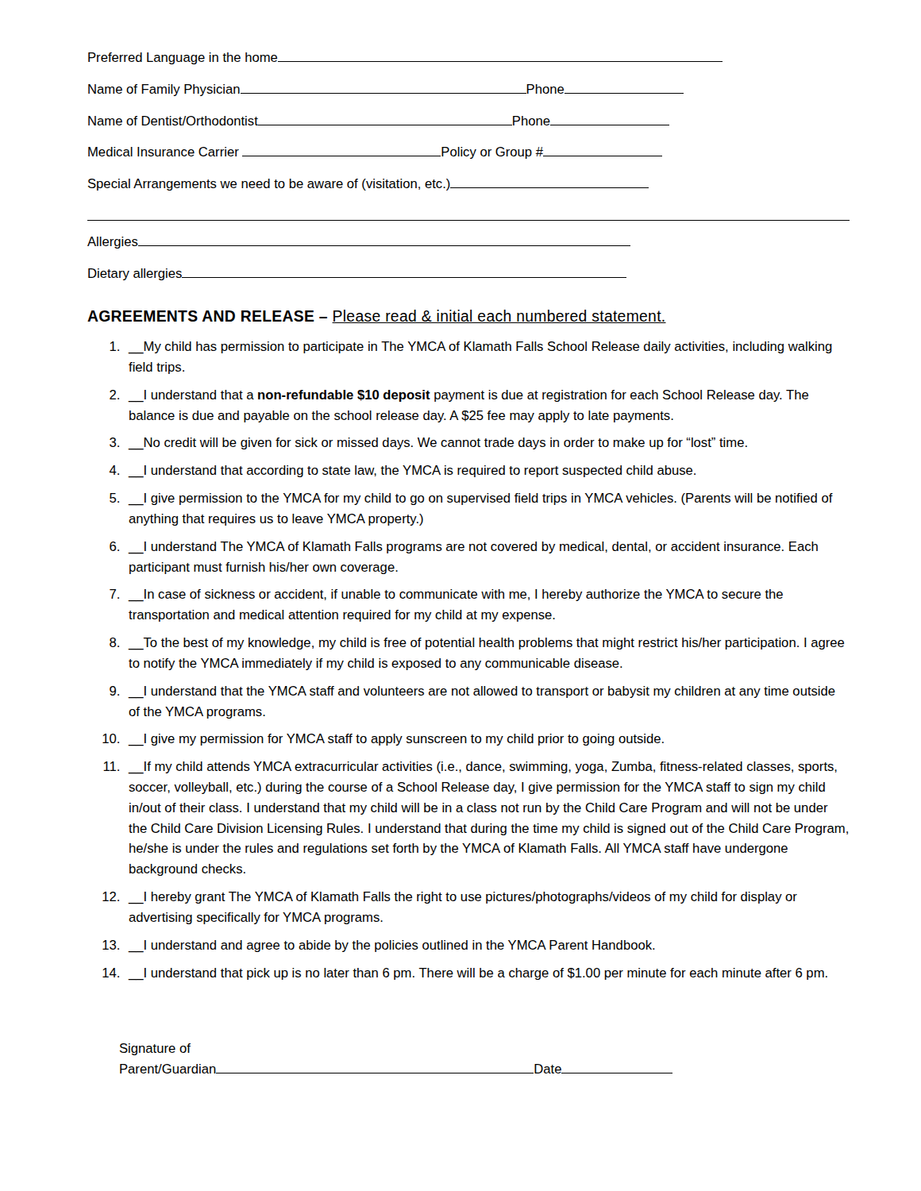Preferred Language in the home
Name of Family Physician Phone
Name of Dentist/Orthodontist Phone
Medical Insurance Carrier Policy or Group #
Special Arrangements we need to be aware of (visitation, etc.)
Allergies
Dietary allergies
AGREEMENTS AND RELEASE – Please read & initial each numbered statement.
__My child has permission to participate in The YMCA of Klamath Falls School Release daily activities, including walking field trips.
__I understand that a non-refundable $10 deposit payment is due at registration for each School Release day. The balance is due and payable on the school release day. A $25 fee may apply to late payments.
__No credit will be given for sick or missed days. We cannot trade days in order to make up for “lost” time.
__I understand that according to state law, the YMCA is required to report suspected child abuse.
__I give permission to the YMCA for my child to go on supervised field trips in YMCA vehicles. (Parents will be notified of anything that requires us to leave YMCA property.)
__I understand The YMCA of Klamath Falls programs are not covered by medical, dental, or accident insurance. Each participant must furnish his/her own coverage.
__In case of sickness or accident, if unable to communicate with me, I hereby authorize the YMCA to secure the transportation and medical attention required for my child at my expense.
__To the best of my knowledge, my child is free of potential health problems that might restrict his/her participation. I agree to notify the YMCA immediately if my child is exposed to any communicable disease.
__I understand that the YMCA staff and volunteers are not allowed to transport or babysit my children at any time outside of the YMCA programs.
__I give my permission for YMCA staff to apply sunscreen to my child prior to going outside.
__If my child attends YMCA extracurricular activities (i.e., dance, swimming, yoga, Zumba, fitness-related classes, sports, soccer, volleyball, etc.) during the course of a School Release day, I give permission for the YMCA staff to sign my child in/out of their class. I understand that my child will be in a class not run by the Child Care Program and will not be under the Child Care Division Licensing Rules. I understand that during the time my child is signed out of the Child Care Program, he/she is under the rules and regulations set forth by the YMCA of Klamath Falls. All YMCA staff have undergone background checks.
__I hereby grant The YMCA of Klamath Falls the right to use pictures/photographs/videos of my child for display or advertising specifically for YMCA programs.
__I understand and agree to abide by the policies outlined in the YMCA Parent Handbook.
__I understand that pick up is no later than 6 pm. There will be a charge of $1.00 per minute for each minute after 6 pm.
Signature of
Parent/Guardian Date